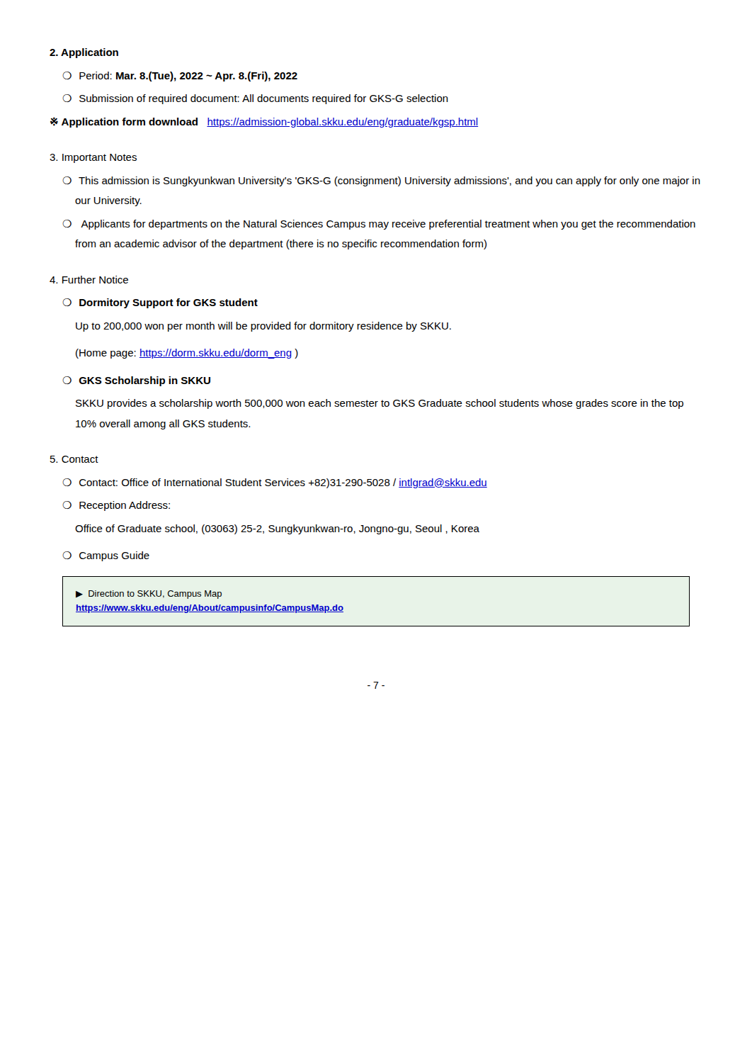2. Application
❍ Period: Mar. 8.(Tue), 2022 ~ Apr. 8.(Fri), 2022
❍ Submission of required document: All documents required for GKS-G selection
※ Application form download https://admission-global.skku.edu/eng/graduate/kgsp.html
3. Important Notes
❍ This admission is Sungkyunkwan University's 'GKS-G (consignment) University admissions', and you can apply for only one major in our University.
❍ Applicants for departments on the Natural Sciences Campus may receive preferential treatment when you get the recommendation from an academic advisor of the department (there is no specific recommendation form)
4. Further Notice
❍ Dormitory Support for GKS student
Up to 200,000 won per month will be provided for dormitory residence by SKKU.
(Home page: https://dorm.skku.edu/dorm_eng )
❍ GKS Scholarship in SKKU
SKKU provides a scholarship worth 500,000 won each semester to GKS Graduate school students whose grades score in the top 10% overall among all GKS students.
5. Contact
❍ Contact: Office of International Student Services +82)31-290-5028 / intlgrad@skku.edu
❍ Reception Address:
Office of Graduate school, (03063) 25-2, Sungkyunkwan-ro, Jongno-gu, Seoul , Korea
❍ Campus Guide
▶ Direction to SKKU, Campus Map
https://www.skku.edu/eng/About/campusinfo/CampusMap.do
- 7 -